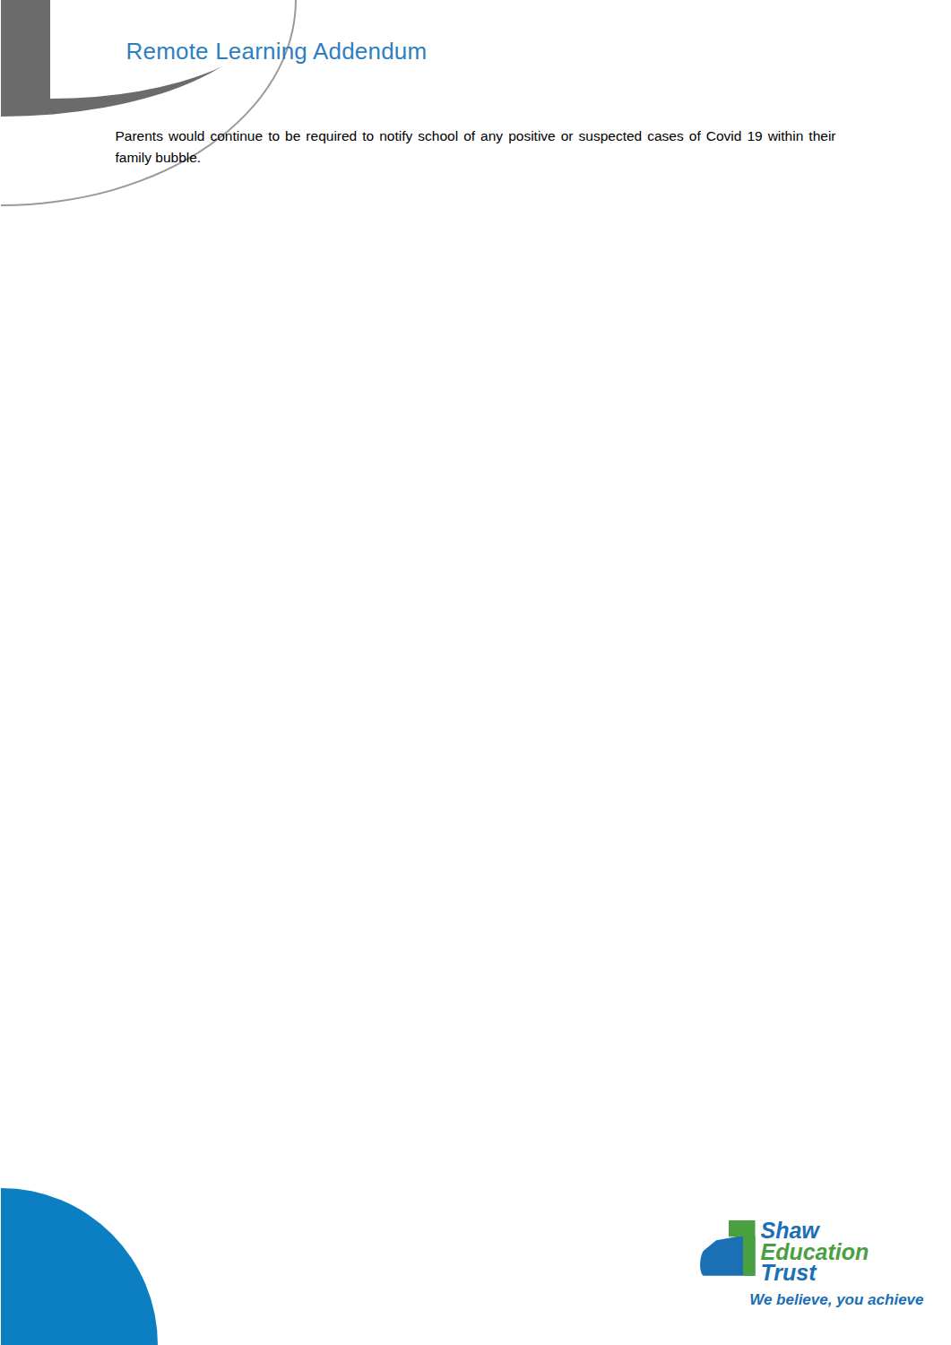Remote Learning Addendum
Parents would continue to be required to notify school of any positive or suspected cases of Covid 19 within their family bubble.
Shaw Education Trust
We believe, you achieve